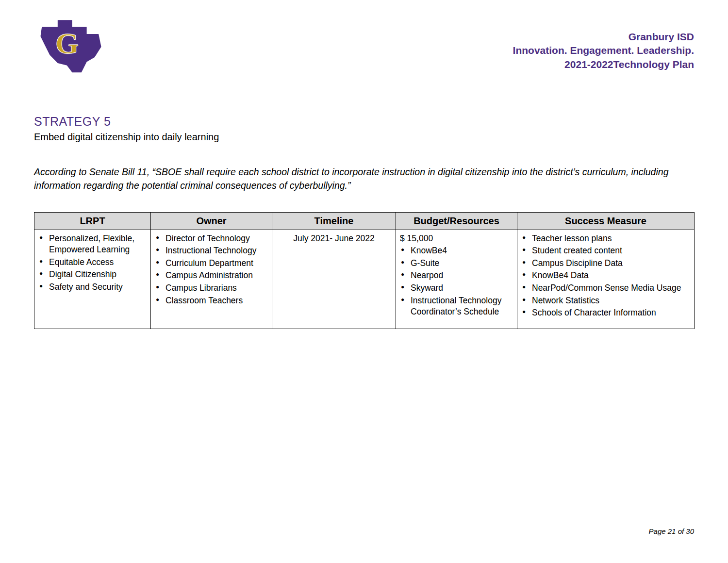G
Granbury ISD
Innovation. Engagement. Leadership.
2021-2022Technology Plan
STRATEGY 5
Embed digital citizenship into daily learning
According to Senate Bill 11, “SBOE shall require each school district to incorporate instruction in digital citizenship into the district’s curriculum, including information regarding the potential criminal consequences of cyberbullying.”
| LRPT | Owner | Timeline | Budget/Resources | Success Measure |
| --- | --- | --- | --- | --- |
| Personalized, Flexible, Empowered Learning Equitable Access Digital Citizenship Safety and Security | Director of Technology Instructional Technology Curriculum Department Campus Administration Campus Librarians Classroom Teachers | July 2021- June 2022 | $ 15,000 KnowBe4 G-Suite Nearpod Skyward Instructional Technology Coordinator’s Schedule | Teacher lesson plans Student created content Campus Discipline Data KnowBe4 Data NearPod/Common Sense Media Usage Network Statistics Schools of Character Information |
Page 21 of 30